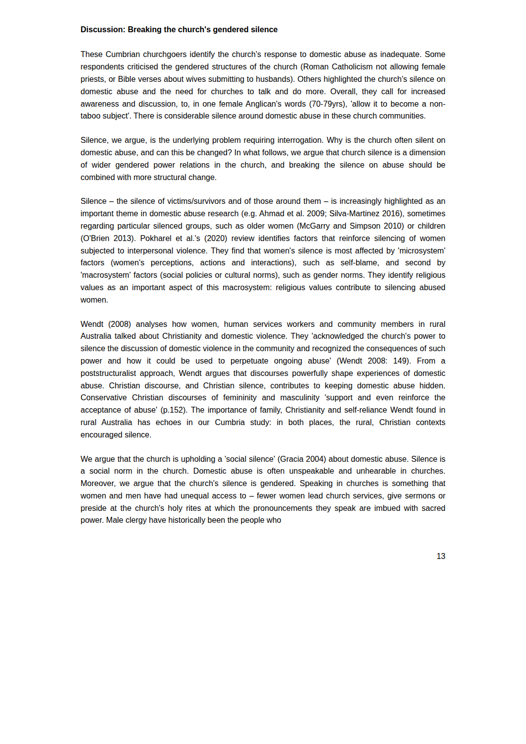Discussion: Breaking the church's gendered silence
These Cumbrian churchgoers identify the church's response to domestic abuse as inadequate. Some respondents criticised the gendered structures of the church (Roman Catholicism not allowing female priests, or Bible verses about wives submitting to husbands). Others highlighted the church's silence on domestic abuse and the need for churches to talk and do more. Overall, they call for increased awareness and discussion, to, in one female Anglican's words (70-79yrs), 'allow it to become a non-taboo subject'. There is considerable silence around domestic abuse in these church communities.
Silence, we argue, is the underlying problem requiring interrogation. Why is the church often silent on domestic abuse, and can this be changed? In what follows, we argue that church silence is a dimension of wider gendered power relations in the church, and breaking the silence on abuse should be combined with more structural change.
Silence – the silence of victims/survivors and of those around them – is increasingly highlighted as an important theme in domestic abuse research (e.g. Ahmad et al. 2009; Silva-Martinez 2016), sometimes regarding particular silenced groups, such as older women (McGarry and Simpson 2010) or children (O'Brien 2013). Pokharel et al.'s (2020) review identifies factors that reinforce silencing of women subjected to interpersonal violence. They find that women's silence is most affected by 'microsystem' factors (women's perceptions, actions and interactions), such as self-blame, and second by 'macrosystem' factors (social policies or cultural norms), such as gender norms. They identify religious values as an important aspect of this macrosystem: religious values contribute to silencing abused women.
Wendt (2008) analyses how women, human services workers and community members in rural Australia talked about Christianity and domestic violence. They 'acknowledged the church's power to silence the discussion of domestic violence in the community and recognized the consequences of such power and how it could be used to perpetuate ongoing abuse' (Wendt 2008: 149). From a poststructuralist approach, Wendt argues that discourses powerfully shape experiences of domestic abuse. Christian discourse, and Christian silence, contributes to keeping domestic abuse hidden. Conservative Christian discourses of femininity and masculinity 'support and even reinforce the acceptance of abuse' (p.152). The importance of family, Christianity and self-reliance Wendt found in rural Australia has echoes in our Cumbria study: in both places, the rural, Christian contexts encouraged silence.
We argue that the church is upholding a 'social silence' (Gracia 2004) about domestic abuse. Silence is a social norm in the church. Domestic abuse is often unspeakable and unhearable in churches. Moreover, we argue that the church's silence is gendered. Speaking in churches is something that women and men have had unequal access to – fewer women lead church services, give sermons or preside at the church's holy rites at which the pronouncements they speak are imbued with sacred power. Male clergy have historically been the people who
13